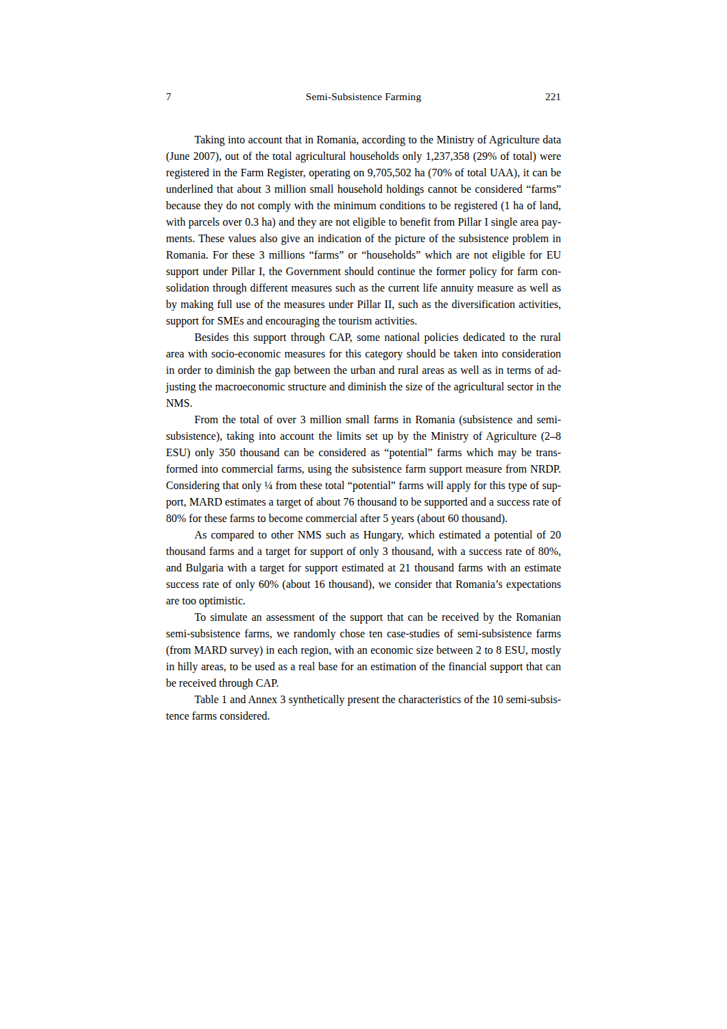7 Semi-Subsistence Farming 221
Taking into account that in Romania, according to the Ministry of Agriculture data (June 2007), out of the total agricultural households only 1,237,358 (29% of total) were registered in the Farm Register, operating on 9,705,502 ha (70% of total UAA), it can be underlined that about 3 million small household holdings cannot be considered “farms” because they do not comply with the minimum conditions to be registered (1 ha of land, with parcels over 0.3 ha) and they are not eligible to benefit from Pillar I single area payments. These values also give an indication of the picture of the subsistence problem in Romania. For these 3 millions “farms” or “households” which are not eligible for EU support under Pillar I, the Government should continue the former policy for farm consolidation through different measures such as the current life annuity measure as well as by making full use of the measures under Pillar II, such as the diversification activities, support for SMEs and encouraging the tourism activities.
Besides this support through CAP, some national policies dedicated to the rural area with socio-economic measures for this category should be taken into consideration in order to diminish the gap between the urban and rural areas as well as in terms of adjusting the macroeconomic structure and diminish the size of the agricultural sector in the NMS.
From the total of over 3 million small farms in Romania (subsistence and semi-subsistence), taking into account the limits set up by the Ministry of Agriculture (2–8 ESU) only 350 thousand can be considered as “potential” farms which may be transformed into commercial farms, using the subsistence farm support measure from NRDP. Considering that only ¼ from these total “potential” farms will apply for this type of support, MARD estimates a target of about 76 thousand to be supported and a success rate of 80% for these farms to become commercial after 5 years (about 60 thousand).
As compared to other NMS such as Hungary, which estimated a potential of 20 thousand farms and a target for support of only 3 thousand, with a success rate of 80%, and Bulgaria with a target for support estimated at 21 thousand farms with an estimate success rate of only 60% (about 16 thousand), we consider that Romania’s expectations are too optimistic.
To simulate an assessment of the support that can be received by the Romanian semi-subsistence farms, we randomly chose ten case-studies of semi-subsistence farms (from MARD survey) in each region, with an economic size between 2 to 8 ESU, mostly in hilly areas, to be used as a real base for an estimation of the financial support that can be received through CAP.
Table 1 and Annex 3 synthetically present the characteristics of the 10 semi-subsistence farms considered.